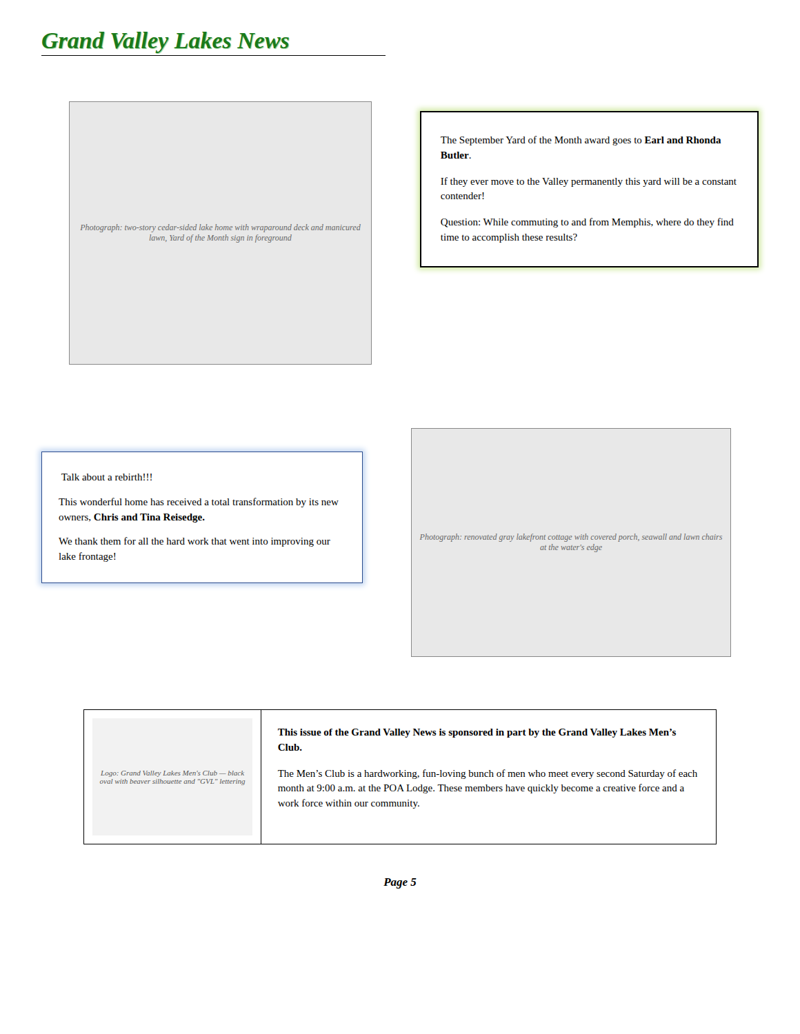Grand Valley Lakes News
Photograph: two-story cedar-sided lake home with wraparound deck and manicured lawn, Yard of the Month sign in foreground
The September Yard of the Month award goes to Earl and Rhonda Butler.
If they ever move to the Valley permanently this yard will be a constant contender!
Question: While commuting to and from Memphis, where do they find time to accomplish these results?
Talk about a rebirth!!!
This wonderful home has received a total transformation by its new owners, Chris and Tina Reisedge.
We thank them for all the hard work that went into improving our lake frontage!
Photograph: renovated gray lakefront cottage with covered porch, seawall and lawn chairs at the water's edge
Logo: Grand Valley Lakes Men's Club — black oval with beaver silhouette and "GVL" lettering
This issue of the Grand Valley News is sponsored in part by the Grand Valley Lakes Men’s Club.
The Men’s Club is a hardworking, fun-loving bunch of men who meet every second Saturday of each month at 9:00 a.m. at the POA Lodge. These members have quickly become a creative force and a work force within our community.
Page 5